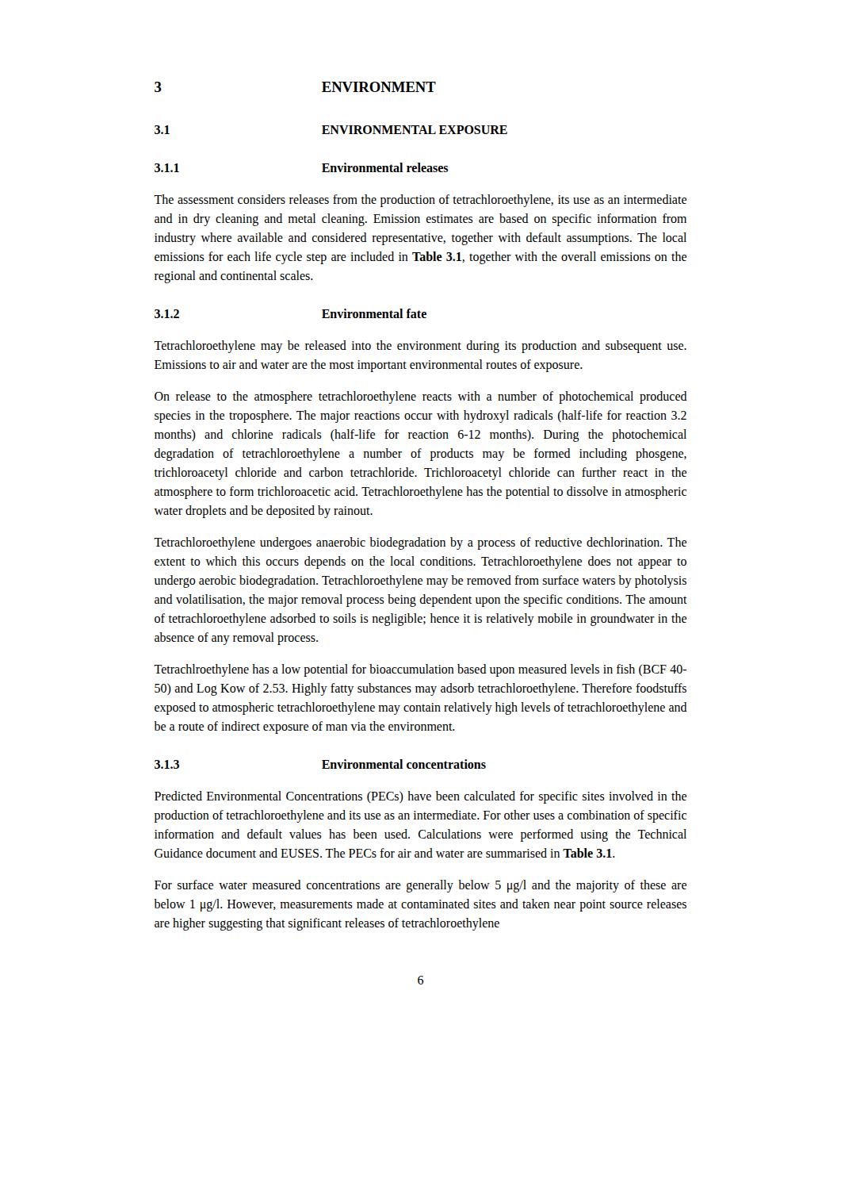3 ENVIRONMENT
3.1 ENVIRONMENTAL EXPOSURE
3.1.1 Environmental releases
The assessment considers releases from the production of tetrachloroethylene, its use as an intermediate and in dry cleaning and metal cleaning. Emission estimates are based on specific information from industry where available and considered representative, together with default assumptions. The local emissions for each life cycle step are included in Table 3.1, together with the overall emissions on the regional and continental scales.
3.1.2 Environmental fate
Tetrachloroethylene may be released into the environment during its production and subsequent use. Emissions to air and water are the most important environmental routes of exposure.
On release to the atmosphere tetrachloroethylene reacts with a number of photochemical produced species in the troposphere. The major reactions occur with hydroxyl radicals (half-life for reaction 3.2 months) and chlorine radicals (half-life for reaction 6-12 months). During the photochemical degradation of tetrachloroethylene a number of products may be formed including phosgene, trichloroacetyl chloride and carbon tetrachloride. Trichloroacetyl chloride can further react in the atmosphere to form trichloroacetic acid. Tetrachloroethylene has the potential to dissolve in atmospheric water droplets and be deposited by rainout.
Tetrachloroethylene undergoes anaerobic biodegradation by a process of reductive dechlorination. The extent to which this occurs depends on the local conditions. Tetrachloroethylene does not appear to undergo aerobic biodegradation. Tetrachloroethylene may be removed from surface waters by photolysis and volatilisation, the major removal process being dependent upon the specific conditions. The amount of tetrachloroethylene adsorbed to soils is negligible; hence it is relatively mobile in groundwater in the absence of any removal process.
Tetrachlroethylene has a low potential for bioaccumulation based upon measured levels in fish (BCF 40-50) and Log Kow of 2.53. Highly fatty substances may adsorb tetrachloroethylene. Therefore foodstuffs exposed to atmospheric tetrachloroethylene may contain relatively high levels of tetrachloroethylene and be a route of indirect exposure of man via the environment.
3.1.3 Environmental concentrations
Predicted Environmental Concentrations (PECs) have been calculated for specific sites involved in the production of tetrachloroethylene and its use as an intermediate. For other uses a combination of specific information and default values has been used. Calculations were performed using the Technical Guidance document and EUSES. The PECs for air and water are summarised in Table 3.1.
For surface water measured concentrations are generally below 5 μg/l and the majority of these are below 1 μg/l. However, measurements made at contaminated sites and taken near point source releases are higher suggesting that significant releases of tetrachloroethylene
6